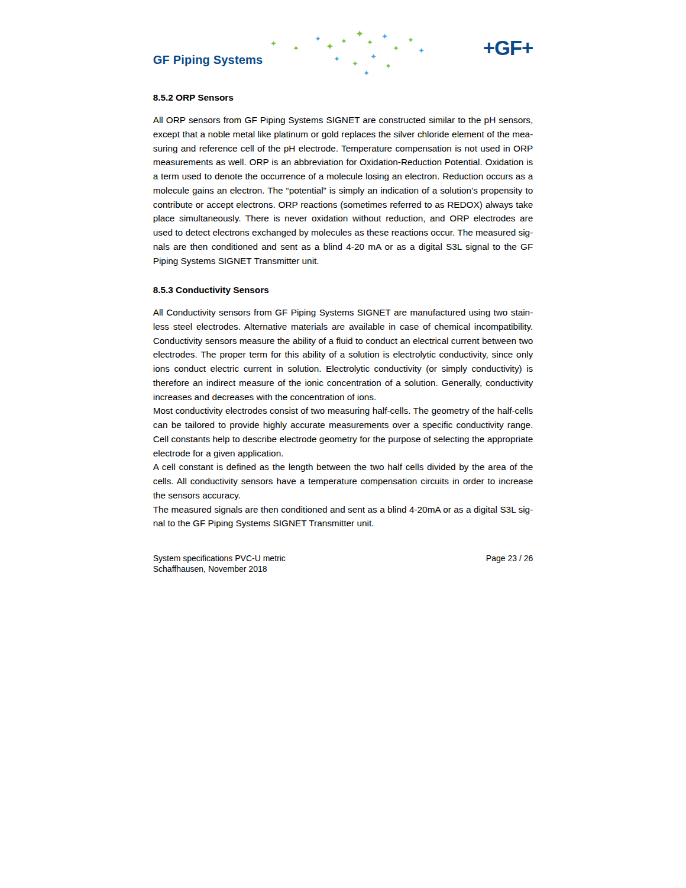GF Piping Systems
✦ ✦ ✦ ✦ ✦ ✦ ✦ ✦ ✦ ✦ ✦ ✦ ✦ ✦ ✦ ✦
+GF+
8.5.2 ORP Sensors
All ORP sensors from GF Piping Systems SIGNET are constructed similar to the pH sensors, except that a noble metal like platinum or gold replaces the silver chloride element of the measuring and reference cell of the pH electrode. Temperature compensation is not used in ORP measurements as well. ORP is an abbreviation for Oxidation-Reduction Potential. Oxidation is a term used to denote the occurrence of a molecule losing an electron. Reduction occurs as a molecule gains an electron. The “potential” is simply an indication of a solution’s propensity to contribute or accept electrons. ORP reactions (sometimes referred to as REDOX) always take place simultaneously. There is never oxidation without reduction, and ORP electrodes are used to detect electrons exchanged by molecules as these reactions occur. The measured signals are then conditioned and sent as a blind 4-20 mA or as a digital S3L signal to the GF Piping Systems SIGNET Transmitter unit.
8.5.3 Conductivity Sensors
All Conductivity sensors from GF Piping Systems SIGNET are manufactured using two stainless steel electrodes. Alternative materials are available in case of chemical incompatibility. Conductivity sensors measure the ability of a fluid to conduct an electrical current between two electrodes. The proper term for this ability of a solution is electrolytic conductivity, since only ions conduct electric current in solution. Electrolytic conductivity (or simply conductivity) is therefore an indirect measure of the ionic concentration of a solution. Generally, conductivity increases and decreases with the concentration of ions.
Most conductivity electrodes consist of two measuring half-cells. The geometry of the half-cells can be tailored to provide highly accurate measurements over a specific conductivity range. Cell constants help to describe electrode geometry for the purpose of selecting the appropriate electrode for a given application.
A cell constant is defined as the length between the two half cells divided by the area of the cells. All conductivity sensors have a temperature compensation circuits in order to increase the sensors accuracy.
The measured signals are then conditioned and sent as a blind 4-20mA or as a digital S3L signal to the GF Piping Systems SIGNET Transmitter unit.
System specifications PVC-U metric
Schaffhausen, November 2018
Page 23 / 26